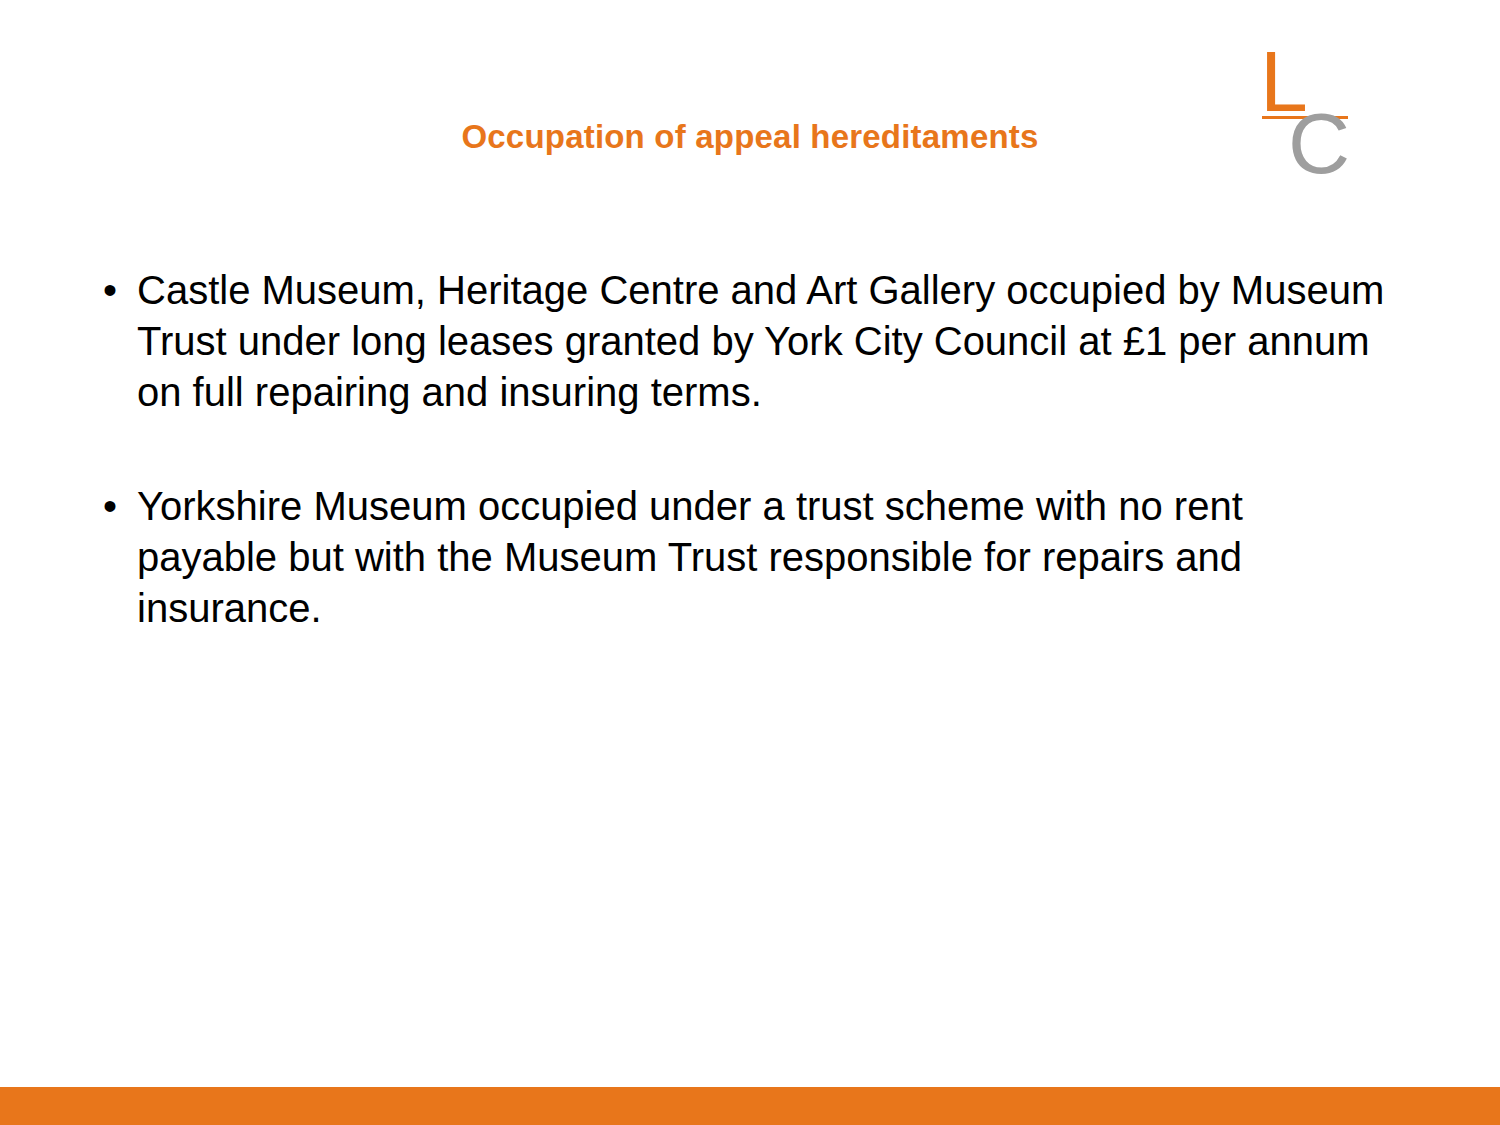L C
Occupation of appeal hereditaments
Castle Museum, Heritage Centre and Art Gallery occupied by Museum Trust under long leases granted by York City Council at £1 per annum on full repairing and insuring terms.
Yorkshire Museum occupied under a trust scheme with no rent payable but with the Museum Trust responsible for repairs and insurance.